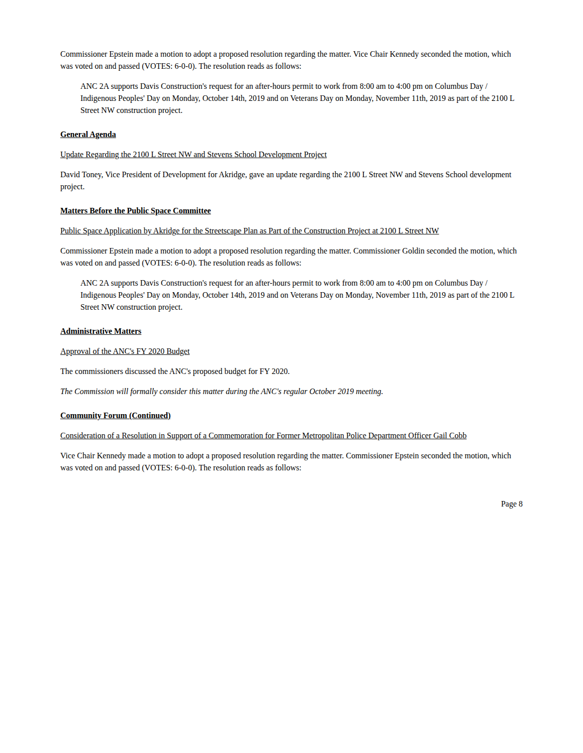Commissioner Epstein made a motion to adopt a proposed resolution regarding the matter. Vice Chair Kennedy seconded the motion, which was voted on and passed (VOTES: 6-0-0). The resolution reads as follows:
ANC 2A supports Davis Construction's request for an after-hours permit to work from 8:00 am to 4:00 pm on Columbus Day / Indigenous Peoples' Day on Monday, October 14th, 2019 and on Veterans Day on Monday, November 11th, 2019 as part of the 2100 L Street NW construction project.
General Agenda
Update Regarding the 2100 L Street NW and Stevens School Development Project
David Toney, Vice President of Development for Akridge, gave an update regarding the 2100 L Street NW and Stevens School development project.
Matters Before the Public Space Committee
Public Space Application by Akridge for the Streetscape Plan as Part of the Construction Project at 2100 L Street NW
Commissioner Epstein made a motion to adopt a proposed resolution regarding the matter. Commissioner Goldin seconded the motion, which was voted on and passed (VOTES: 6-0-0). The resolution reads as follows:
ANC 2A supports Davis Construction's request for an after-hours permit to work from 8:00 am to 4:00 pm on Columbus Day / Indigenous Peoples' Day on Monday, October 14th, 2019 and on Veterans Day on Monday, November 11th, 2019 as part of the 2100 L Street NW construction project.
Administrative Matters
Approval of the ANC's FY 2020 Budget
The commissioners discussed the ANC's proposed budget for FY 2020.
The Commission will formally consider this matter during the ANC's regular October 2019 meeting.
Community Forum (Continued)
Consideration of a Resolution in Support of a Commemoration for Former Metropolitan Police Department Officer Gail Cobb
Vice Chair Kennedy made a motion to adopt a proposed resolution regarding the matter. Commissioner Epstein seconded the motion, which was voted on and passed (VOTES: 6-0-0). The resolution reads as follows:
Page 8